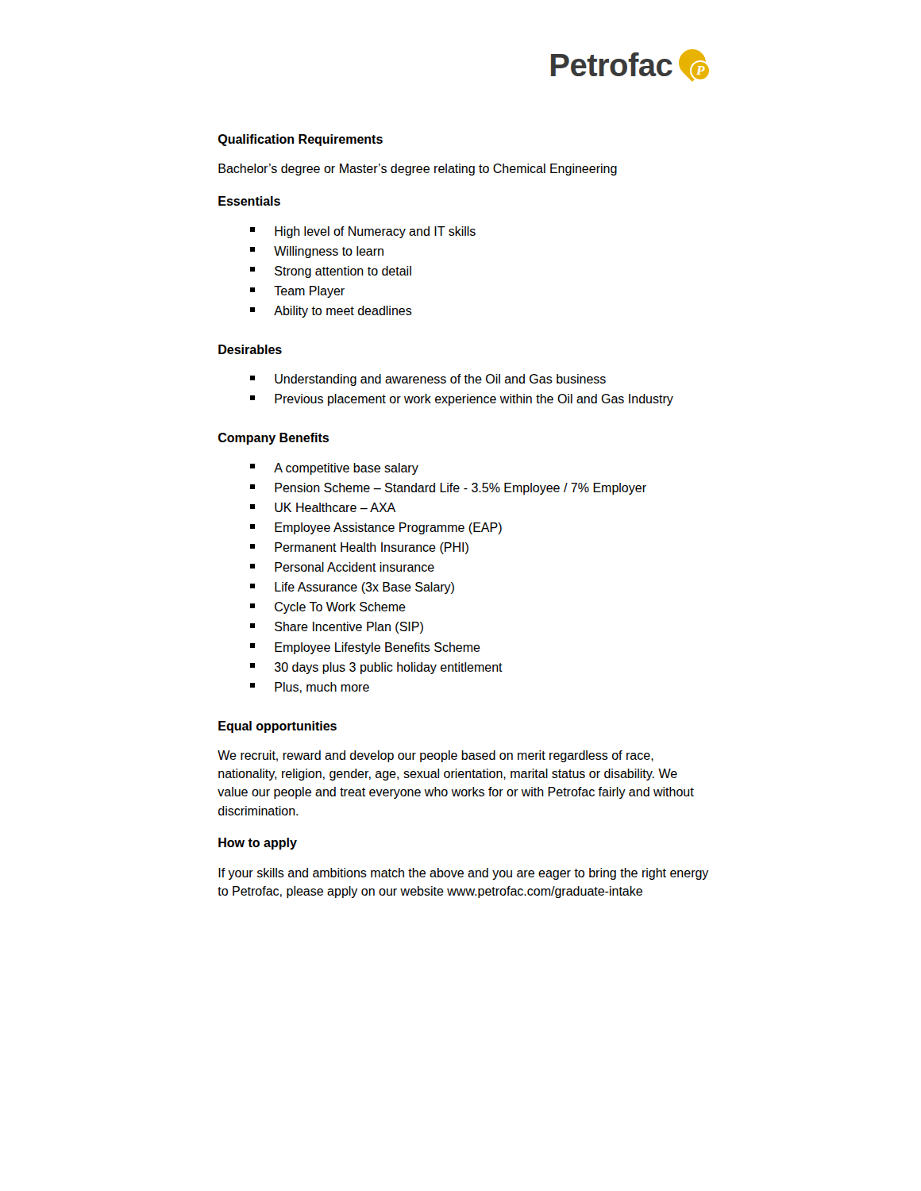Petrofac P
Qualification Requirements
Bachelor’s degree or Master’s degree relating to Chemical Engineering
Essentials
High level of Numeracy and IT skills
Willingness to learn
Strong attention to detail
Team Player
Ability to meet deadlines
Desirables
Understanding and awareness of the Oil and Gas business
Previous placement or work experience within the Oil and Gas Industry
Company Benefits
A competitive base salary
Pension Scheme – Standard Life - 3.5% Employee / 7% Employer
UK Healthcare – AXA
Employee Assistance Programme (EAP)
Permanent Health Insurance (PHI)
Personal Accident insurance
Life Assurance (3x Base Salary)
Cycle To Work Scheme
Share Incentive Plan (SIP)
Employee Lifestyle Benefits Scheme
30 days plus 3 public holiday entitlement
Plus, much more
Equal opportunities
We recruit, reward and develop our people based on merit regardless of race, nationality, religion, gender, age, sexual orientation, marital status or disability. We value our people and treat everyone who works for or with Petrofac fairly and without discrimination.
How to apply
If your skills and ambitions match the above and you are eager to bring the right energy to Petrofac, please apply on our website www.petrofac.com/graduate-intake